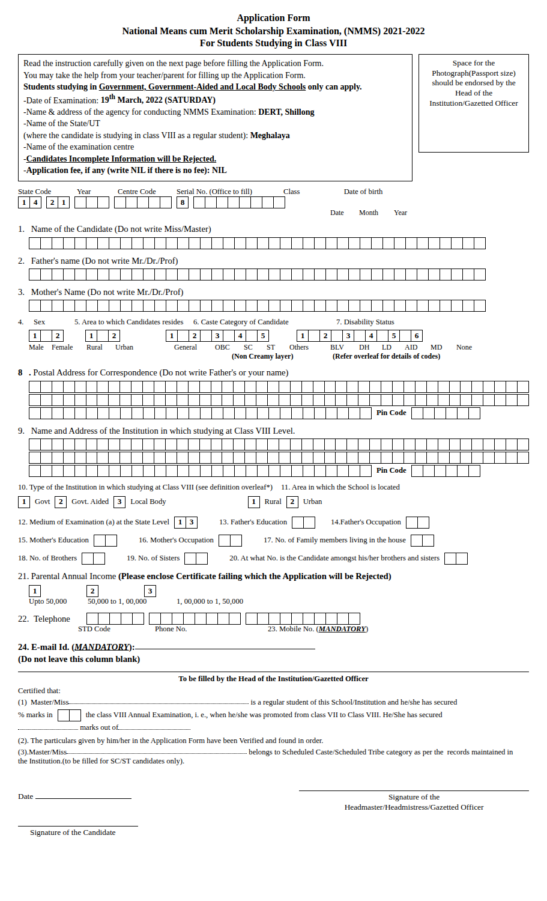Application Form
National Means cum Merit Scholarship Examination, (NMMS) 2021-2022
For Students Studying in Class VIII
Read the instruction carefully given on the next page before filling the Application Form.
You may take the help from your teacher/parent for filling up the Application Form.
Students studying in Government, Government-Aided and Local Body Schools only can apply.
-Date of Examination: 19th March, 2022 (SATURDAY)
-Name & address of the agency for conducting NMMS Examination: DERT, Shillong
-Name of the State/UT
(where the candidate is studying in class VIII as a regular student): Meghalaya
-Name of the examination centre
-Candidates Incomplete Information will be Rejected.
-Application fee, if any (write NIL if there is no fee): NIL
Space for the Photograph(Passport size) should be endorsed by the Head of the Institution/Gazetted Officer
State Code Year Centre Code Serial No. (Office to fill) Class Date of birth
| 1 | 4 |
| 2 | 1 |
| 8 |
Date Month Year
1. Name of the Candidate (Do not write Miss/Master)
2. Father's name (Do not write Mr./Dr./Prof)
3. Mother's Name (Do not write Mr./Dr./Prof)
4. Sex 5. Area to which Candidates resides 6. Caste Category of Candidate 7. Disability Status
| 1 | | 2 |
| 1 | | 2 |
| 1 | | 2 | | 3 | | 4 | | 5 |
| 1 | | 2 | | 3 | | 4 | | 5 | | 6 |
Male Female Rural Urban General OBC SC ST Others BLV DH LD AID MD None
(Non Creamy layer) (Refer overleaf for details of codes)
8. Postal Address for Correspondence (Do not write Father's or your name)
Pin Code
9. Name and Address of the Institution in which studying at Class VIII Level.
Pin Code
10. Type of the Institution in which studying at Class VIII (see definition overleaf*) 11. Area in which the School is located
| 1 |
Govt
| 2 |
Govt. Aided
| 3 |
Local Body
| 1 |
Rural
| 2 |
Urban
12. Medium of Examination (a) at the State Level
| 1 | 3 |
13. Father's Education 14.Father's Occupation
15. Mother's Education 16. Mother's Occupation 17. No. of Family members living in the house
18. No. of Brothers 19. No. of Sisters 20. At what No. is the Candidate amongst his/her brothers and sisters
21. Parental Annual Income (Please enclose Certificate failing which the Application will be Rejected)
| 1 |
| 2 |
| 3 |
Upto 50,000 50,000 to 1, 00,000 1, 00,000 to 1, 50,000
22. Telephone
STD Code Phone No. 23. Mobile No. (MANDATORY)
24. E-mail Id. (MANDATORY):
(Do not leave this column blank)
To be filled by the Head of the Institution/Gazetted Officer
Certified that:
(1) Master/Miss is a regular student of this School/Institution and he/she has secured
% marks in the class VIII Annual Examination, i. e., when he/she was promoted from class VII to Class VIII. He/She has secured
marks out of
(2). The particulars given by him/her in the Application Form have been Verified and found in order.
(3).Master/Miss belongs to Scheduled Caste/Scheduled Tribe category as per the records maintained in
the Institution.(to be filled for SC/ST candidates only).
Date
Signature of the Candidate
Signature of the
Headmaster/Headmistress/Gazetted Officer